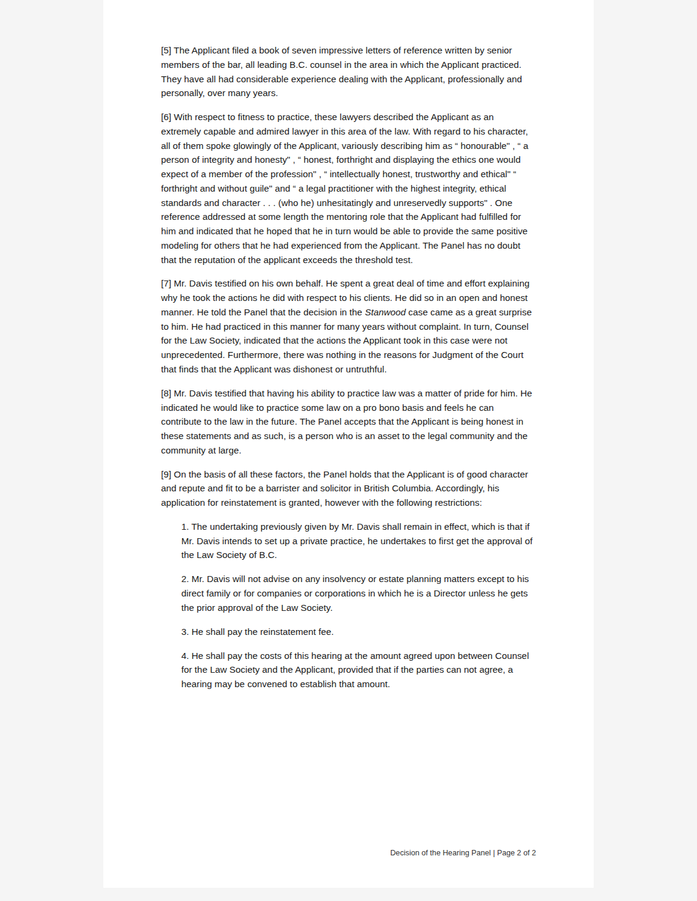[5] The Applicant filed a book of seven impressive letters of reference written by senior members of the bar, all leading B.C. counsel in the area in which the Applicant practiced. They have all had considerable experience dealing with the Applicant, professionally and personally, over many years.
[6] With respect to fitness to practice, these lawyers described the Applicant as an extremely capable and admired lawyer in this area of the law. With regard to his character, all of them spoke glowingly of the Applicant, variously describing him as “ honourable" , “ a person of integrity and honesty" , “ honest, forthright and displaying the ethics one would expect of a member of the profession" , “ intellectually honest, trustworthy and ethical" “ forthright and without guile" and “ a legal practitioner with the highest integrity, ethical standards and character . . . (who he) unhesitatingly and unreservedly supports" . One reference addressed at some length the mentoring role that the Applicant had fulfilled for him and indicated that he hoped that he in turn would be able to provide the same positive modeling for others that he had experienced from the Applicant. The Panel has no doubt that the reputation of the applicant exceeds the threshold test.
[7] Mr. Davis testified on his own behalf. He spent a great deal of time and effort explaining why he took the actions he did with respect to his clients. He did so in an open and honest manner. He told the Panel that the decision in the Stanwood case came as a great surprise to him. He had practiced in this manner for many years without complaint. In turn, Counsel for the Law Society, indicated that the actions the Applicant took in this case were not unprecedented. Furthermore, there was nothing in the reasons for Judgment of the Court that finds that the Applicant was dishonest or untruthful.
[8] Mr. Davis testified that having his ability to practice law was a matter of pride for him. He indicated he would like to practice some law on a pro bono basis and feels he can contribute to the law in the future. The Panel accepts that the Applicant is being honest in these statements and as such, is a person who is an asset to the legal community and the community at large.
[9] On the basis of all these factors, the Panel holds that the Applicant is of good character and repute and fit to be a barrister and solicitor in British Columbia. Accordingly, his application for reinstatement is granted, however with the following restrictions:
1. The undertaking previously given by Mr. Davis shall remain in effect, which is that if Mr. Davis intends to set up a private practice, he undertakes to first get the approval of the Law Society of B.C.
2. Mr. Davis will not advise on any insolvency or estate planning matters except to his direct family or for companies or corporations in which he is a Director unless he gets the prior approval of the Law Society.
3. He shall pay the reinstatement fee.
4. He shall pay the costs of this hearing at the amount agreed upon between Counsel for the Law Society and the Applicant, provided that if the parties can not agree, a hearing may be convened to establish that amount.
Decision of the Hearing Panel | Page 2 of 2